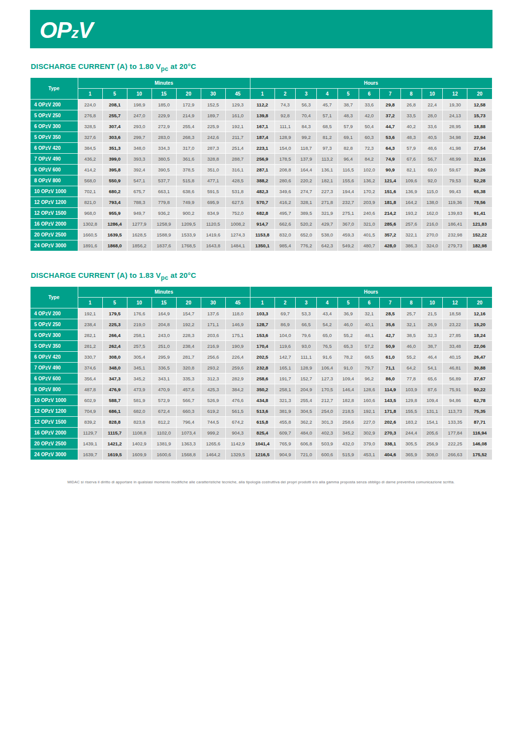OPz V
DISCHARGE CURRENT (A) to 1.80 Vpc at 20°C
| Type | Minutes | Hours |
| --- | --- | --- |
| 1 | 5 | 10 | 15 | 20 | 30 | 45 | 1 | 2 | 3 | 4 | 5 | 6 | 7 | 8 | 10 | 12 | 20 |
| 4 OPzV 200 | 224,0 | 208,1 | 198,9 | 185,0 | 172,9 | 152,5 | 129,3 | 112,2 | 74,3 | 56,3 | 45,7 | 38,7 | 33,6 | 29,8 | 26,8 | 22,4 | 19,30 | 12,58 |
| 5 OPzV 250 | 276,8 | 255,7 | 247,0 | 229,9 | 214,9 | 189,7 | 161,0 | 139,8 | 92,8 | 70,4 | 57,1 | 48,3 | 42,0 | 37,2 | 33,5 | 28,0 | 24,13 | 15,73 |
| 6 OPzV 300 | 328,5 | 307,4 | 293,0 | 272,9 | 255,4 | 225,9 | 192,1 | 167,1 | 111,1 | 84,3 | 68,5 | 57,9 | 50,4 | 44,7 | 40,2 | 33,6 | 28,95 | 18,88 |
| 5 OPzV 350 | 327,6 | 303,6 | 299,7 | 283,0 | 268,3 | 242,6 | 211,7 | 187,4 | 128,9 | 99,2 | 81,2 | 69,1 | 60,3 | 53,6 | 48,3 | 40,5 | 34,98 | 22,94 |
| 6 OPzV 420 | 384,5 | 351,3 | 348,0 | 334,3 | 317,0 | 287,3 | 251,4 | 223,1 | 154,0 | 118,7 | 97,3 | 82,8 | 72,3 | 64,3 | 57,9 | 48,6 | 41,98 | 27,54 |
| 7 OPzV 490 | 436,2 | 399,0 | 393,3 | 380,5 | 361,6 | 328,8 | 288,7 | 256,9 | 178,5 | 137,9 | 113,2 | 96,4 | 84,2 | 74,9 | 67,6 | 56,7 | 48,99 | 32,16 |
| 6 OPzV 600 | 414,2 | 395,8 | 392,4 | 390,5 | 378,5 | 351,0 | 316,1 | 287,1 | 208,8 | 164,4 | 136,1 | 116,5 | 102,0 | 90,9 | 82,1 | 69,0 | 59,67 | 39,26 |
| 8 OPzV 800 | 568,0 | 550,9 | 547,1 | 537,7 | 515,8 | 477,1 | 428,5 | 388,2 | 280,6 | 220,2 | 182,1 | 155,6 | 136,2 | 121,4 | 109,6 | 92,0 | 79,53 | 52,28 |
| 10 OPzV 1000 | 702,1 | 680,2 | 675,7 | 663,1 | 638,6 | 591,5 | 531,8 | 482,3 | 349,6 | 274,7 | 227,3 | 194,4 | 170,2 | 151,6 | 136,9 | 115,0 | 99,43 | 65,38 |
| 12 OPzV 1200 | 821,0 | 793,4 | 788,3 | 779,8 | 749,9 | 695,9 | 627,5 | 570,7 | 416,2 | 328,1 | 271,8 | 232,7 | 203,9 | 181,8 | 164,2 | 138,0 | 119,36 | 78,56 |
| 12 OPzV 1500 | 968,0 | 955,9 | 949,7 | 936,2 | 900,2 | 834,9 | 752,0 | 682,8 | 495,7 | 389,5 | 321,9 | 275,1 | 240,6 | 214,2 | 193,2 | 162,0 | 139,83 | 91,41 |
| 16 OPzV 2000 | 1302,8 | 1286,4 | 1277,9 | 1258,9 | 1209,5 | 1120,5 | 1008,2 | 914,7 | 662,6 | 520,2 | 429,7 | 367,0 | 321,0 | 285,6 | 257,6 | 216,0 | 186,41 | 121,83 |
| 20 OPzV 2500 | 1660,5 | 1639,5 | 1628,5 | 1588,9 | 1533,9 | 1419,6 | 1274,3 | 1153,8 | 832,0 | 652,0 | 538,0 | 459,3 | 401,5 | 357,2 | 322,1 | 270,0 | 232,98 | 152,22 |
| 24 OPzV 3000 | 1891,6 | 1868,0 | 1856,2 | 1837,6 | 1768,5 | 1643,8 | 1484,1 | 1350,1 | 985,4 | 776,2 | 642,3 | 549,2 | 480,7 | 428,0 | 386,3 | 324,0 | 279,73 | 182,98 |
DISCHARGE CURRENT (A) to 1.83 Vpc at 20°C
| Type | Minutes | Hours |
| --- | --- | --- |
| 1 | 5 | 10 | 15 | 20 | 30 | 45 | 1 | 2 | 3 | 4 | 5 | 6 | 7 | 8 | 10 | 12 | 20 |
| 4 OPzV 200 | 192,1 | 179,5 | 176,6 | 164,9 | 154,7 | 137,6 | 118,0 | 103,3 | 69,7 | 53,3 | 43,4 | 36,9 | 32,1 | 28,5 | 25,7 | 21,5 | 18,58 | 12,16 |
| 5 OPzV 250 | 238,4 | 225,3 | 219,0 | 204,8 | 192,2 | 171,1 | 146,9 | 128,7 | 86,9 | 66,5 | 54,2 | 46,0 | 40,1 | 35,6 | 32,1 | 26,9 | 23,22 | 15,20 |
| 6 OPzV 300 | 282,1 | 266,4 | 258,1 | 243,0 | 228,3 | 203,6 | 175,1 | 153,6 | 104,0 | 79,6 | 65,0 | 55,2 | 48,1 | 42,7 | 38,5 | 32,3 | 27,85 | 18,24 |
| 5 OPzV 350 | 281,2 | 262,4 | 257,5 | 251,0 | 238,4 | 216,9 | 190,9 | 170,4 | 119,6 | 93,0 | 76,5 | 65,3 | 57,2 | 50,9 | 46,0 | 38,7 | 33,48 | 22,06 |
| 6 OPzV 420 | 330,7 | 308,0 | 305,4 | 295,9 | 281,7 | 256,6 | 226,4 | 202,5 | 142,7 | 111,1 | 91,6 | 78,2 | 68,5 | 61,0 | 55,2 | 46,4 | 40,15 | 26,47 |
| 7 OPzV 490 | 374,6 | 348,0 | 345,1 | 336,5 | 320,8 | 293,2 | 259,6 | 232,8 | 165,1 | 128,9 | 106,4 | 91,0 | 79,7 | 71,1 | 64,2 | 54,1 | 46,81 | 30,88 |
| 6 OPzV 600 | 356,4 | 347,3 | 345,2 | 343,1 | 335,3 | 312,3 | 282,9 | 258,6 | 191,7 | 152,7 | 127,3 | 109,4 | 96,2 | 86,0 | 77,8 | 65,6 | 56,89 | 37,67 |
| 8 OPzV 800 | 487,8 | 476,9 | 473,9 | 470,9 | 457,6 | 425,3 | 384,2 | 350,2 | 258,1 | 204,9 | 170,5 | 146,4 | 128,6 | 114,9 | 103,9 | 87,6 | 75,91 | 50,22 |
| 10 OPzV 1000 | 602,9 | 588,7 | 581,9 | 572,9 | 566,7 | 526,9 | 476,6 | 434,8 | 321,3 | 255,4 | 212,7 | 182,8 | 160,6 | 143,5 | 129,8 | 109,4 | 94,86 | 62,78 |
| 12 OPzV 1200 | 704,9 | 686,1 | 682,0 | 672,4 | 660,3 | 619,2 | 561,5 | 513,6 | 381,9 | 304,5 | 254,0 | 218,5 | 192,1 | 171,8 | 155,5 | 131,1 | 113,73 | 75,35 |
| 12 OPzV 1500 | 839,2 | 828,8 | 823,8 | 812,2 | 796,4 | 744,5 | 674,2 | 615,8 | 455,8 | 362,2 | 301,3 | 258,6 | 227,0 | 202,6 | 183,2 | 154,1 | 133,35 | 87,71 |
| 16 OPzV 2000 | 1129,7 | 1115,7 | 1108,8 | 1102,0 | 1073,4 | 999,2 | 904,3 | 825,4 | 609,7 | 484,0 | 402,3 | 345,2 | 302,9 | 270,3 | 244,4 | 205,6 | 177,84 | 116,94 |
| 20 OPzV 2500 | 1439,1 | 1421,2 | 1402,9 | 1381,9 | 1363,3 | 1265,6 | 1142,9 | 1041,4 | 765,9 | 606,8 | 503,9 | 432,0 | 379,0 | 338,1 | 305,5 | 256,9 | 222,25 | 146,08 |
| 24 OPzV 3000 | 1639,7 | 1619,5 | 1609,9 | 1600,6 | 1568,8 | 1464,2 | 1329,5 | 1216,5 | 904,9 | 721,0 | 600,6 | 515,9 | 453,1 | 404,6 | 365,9 | 308,0 | 266,63 | 175,52 |
MIDAC si riserva il diritto di apportare in qualsiasi momento modifiche alle caratteristiche tecniche, alla tipologia costruttiva dei propri prodotti e/o alla gamma proposta senza obbligo di darne preventiva comunicazione scritta.